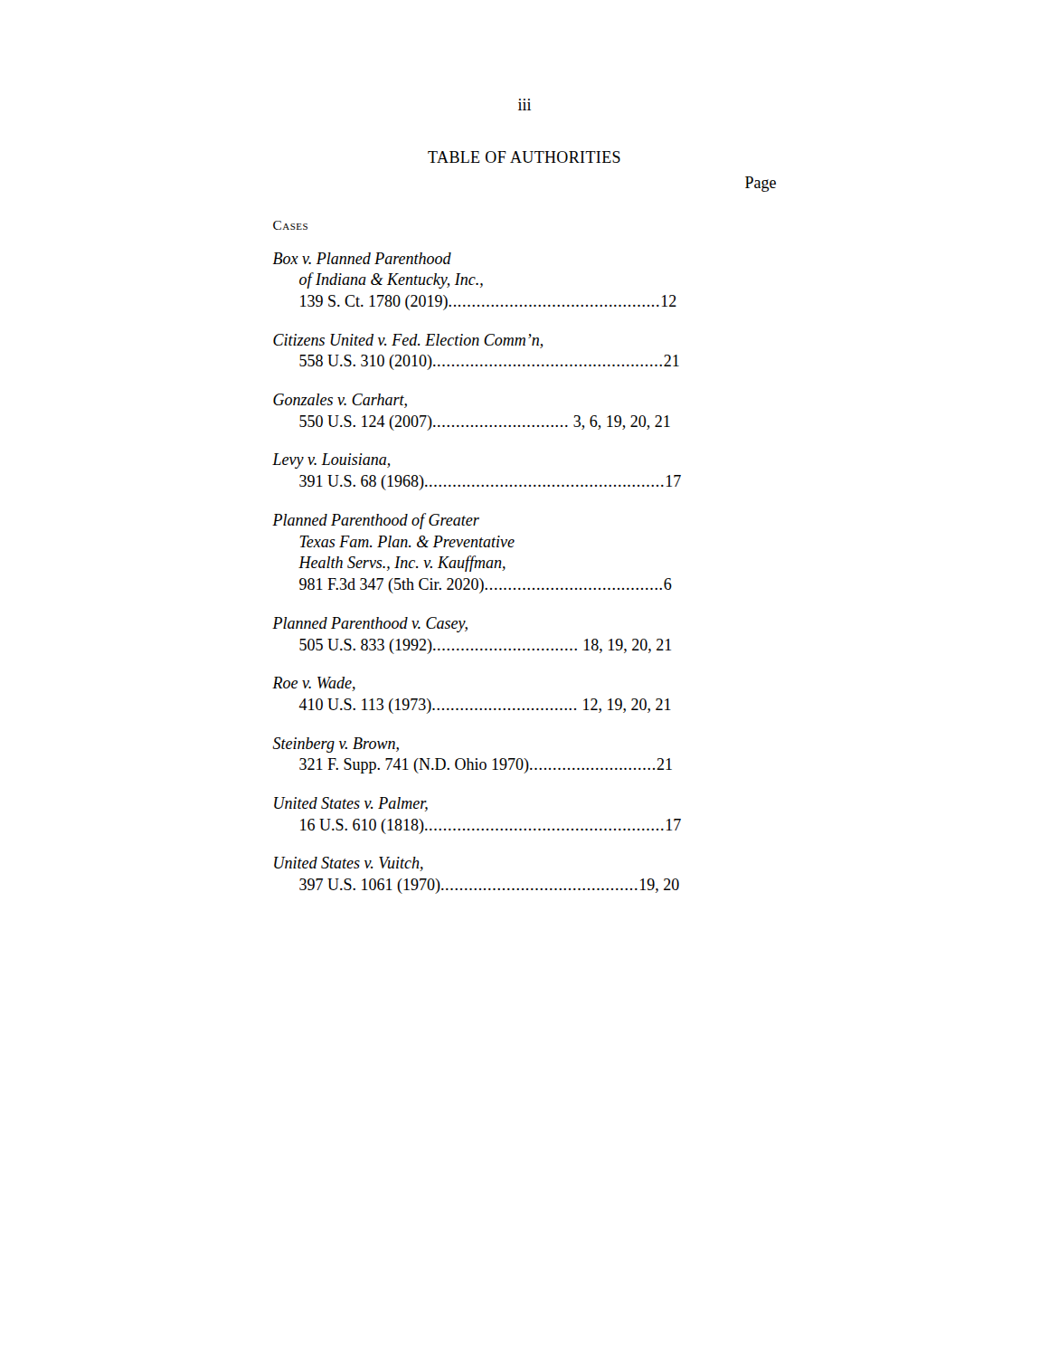iii
TABLE OF AUTHORITIES
Page
Cases
Box v. Planned Parenthoodof Indiana & Kentucky, Inc., 139 S. Ct. 1780 (2019)............................................. 12
Citizens United v. Fed. Election Comm’n, 558 U.S. 310 (2010)................................................. 21
Gonzales v. Carhart, 550 U.S. 124 (2007)............................. 3, 6, 19, 20, 21
Levy v. Louisiana, 391 U.S. 68 (1968)................................................... 17
Planned Parenthood of GreaterTexas Fam. Plan. & Preventative Health Servs., Inc. v. Kauffman, 981 F.3d 347 (5th Cir. 2020)...................................... 6
Planned Parenthood v. Casey, 505 U.S. 833 (1992)............................... 18, 19, 20, 21
Roe v. Wade, 410 U.S. 113 (1973)............................... 12, 19, 20, 21
Steinberg v. Brown, 321 F. Supp. 741 (N.D. Ohio 1970)........................... 21
United States v. Palmer, 16 U.S. 610 (1818)................................................... 17
United States v. Vuitch, 397 U.S. 1061 (1970).......................................... 19, 20